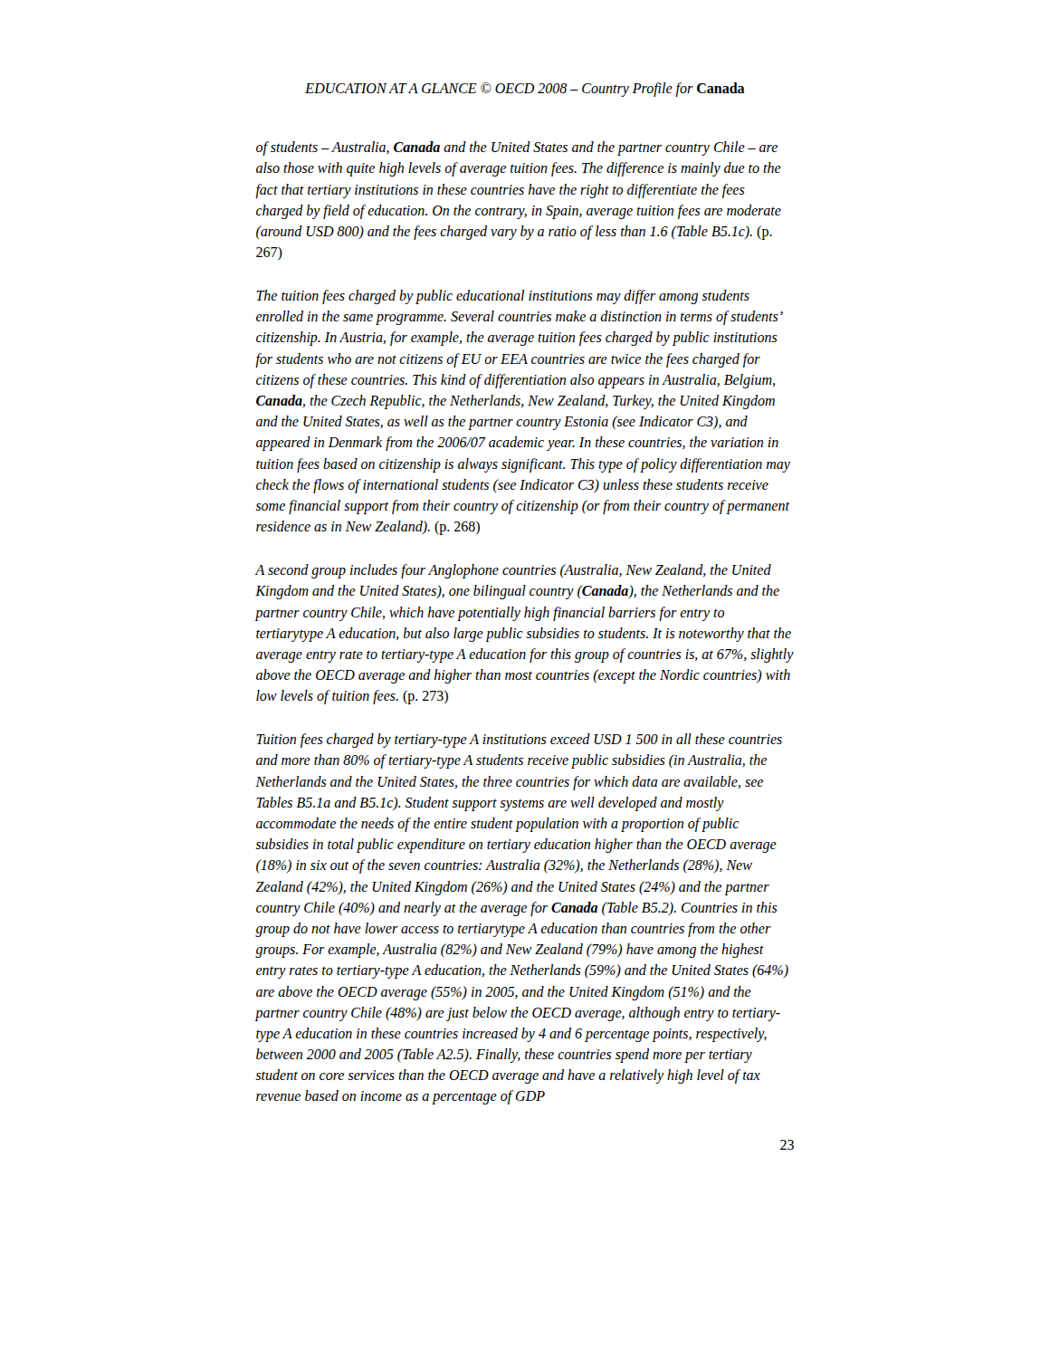EDUCATION AT A GLANCE © OECD 2008 – Country Profile for Canada
of students – Australia, Canada and the United States and the partner country Chile – are also those with quite high levels of average tuition fees. The difference is mainly due to the fact that tertiary institutions in these countries have the right to differentiate the fees charged by field of education. On the contrary, in Spain, average tuition fees are moderate (around USD 800) and the fees charged vary by a ratio of less than 1.6 (Table B5.1c). (p. 267)
The tuition fees charged by public educational institutions may differ among students enrolled in the same programme. Several countries make a distinction in terms of students’ citizenship. In Austria, for example, the average tuition fees charged by public institutions for students who are not citizens of EU or EEA countries are twice the fees charged for citizens of these countries. This kind of differentiation also appears in Australia, Belgium, Canada, the Czech Republic, the Netherlands, New Zealand, Turkey, the United Kingdom and the United States, as well as the partner country Estonia (see Indicator C3), and appeared in Denmark from the 2006/07 academic year. In these countries, the variation in tuition fees based on citizenship is always significant. This type of policy differentiation may check the flows of international students (see Indicator C3) unless these students receive some financial support from their country of citizenship (or from their country of permanent residence as in New Zealand). (p. 268)
A second group includes four Anglophone countries (Australia, New Zealand, the United Kingdom and the United States), one bilingual country (Canada), the Netherlands and the partner country Chile, which have potentially high financial barriers for entry to tertiarytype A education, but also large public subsidies to students. It is noteworthy that the average entry rate to tertiary-type A education for this group of countries is, at 67%, slightly above the OECD average and higher than most countries (except the Nordic countries) with low levels of tuition fees. (p. 273)
Tuition fees charged by tertiary-type A institutions exceed USD 1 500 in all these countries and more than 80% of tertiary-type A students receive public subsidies (in Australia, the Netherlands and the United States, the three countries for which data are available, see Tables B5.1a and B5.1c). Student support systems are well developed and mostly accommodate the needs of the entire student population with a proportion of public subsidies in total public expenditure on tertiary education higher than the OECD average (18%) in six out of the seven countries: Australia (32%), the Netherlands (28%), New Zealand (42%), the United Kingdom (26%) and the United States (24%) and the partner country Chile (40%) and nearly at the average for Canada (Table B5.2). Countries in this group do not have lower access to tertiarytype A education than countries from the other groups. For example, Australia (82%) and New Zealand (79%) have among the highest entry rates to tertiary-type A education, the Netherlands (59%) and the United States (64%) are above the OECD average (55%) in 2005, and the United Kingdom (51%) and the partner country Chile (48%) are just below the OECD average, although entry to tertiary-type A education in these countries increased by 4 and 6 percentage points, respectively, between 2000 and 2005 (Table A2.5). Finally, these countries spend more per tertiary student on core services than the OECD average and have a relatively high level of tax revenue based on income as a percentage of GDP
23